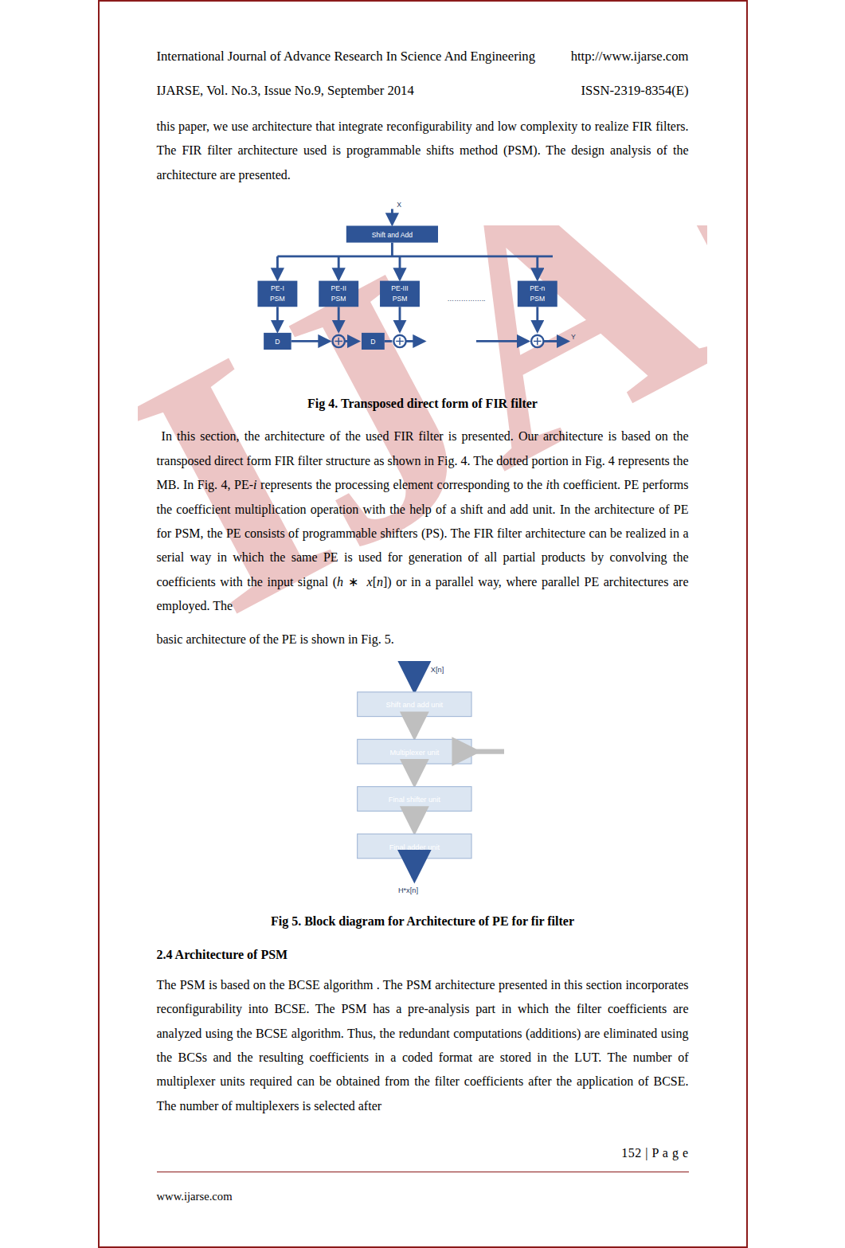IJARSE
International Journal of Advance Research In Science And Engineering
http://www.ijarse.com
IJARSE, Vol. No.3, Issue No.9, September 2014
ISSN-2319-8354(E)
this paper, we use architecture that integrate reconfigurability and low complexity to realize FIR filters. The FIR filter architecture used is programmable shifts method (PSM). The design analysis of the architecture are presented.
X Shift and Add PE-I PSM PE-II PSM PE-III PSM …………….. PE-n PSM D D ………………… Y
Fig 4. Transposed direct form of FIR filter
In this section, the architecture of the used FIR filter is presented. Our architecture is based on the transposed direct form FIR filter structure as shown in Fig. 4. The dotted portion in Fig. 4 represents the MB. In Fig. 4, PE-i represents the processing element corresponding to the ith coefficient. PE performs the coefficient multiplication operation with the help of a shift and add unit. In the architecture of PE for PSM, the PE consists of programmable shifters (PS). The FIR filter architecture can be realized in a serial way in which the same PE is used for generation of all partial products by convolving the coefficients with the input signal (h ∗ x[n]) or in a parallel way, where parallel PE architectures are employed. The
basic architecture of the PE is shown in Fig. 5.
X[n] Shift and add unit Multiplexer unit LUT Final shifter unit Final adder unit H*x[n]
Fig 5. Block diagram for Architecture of PE for fir filter
2.4 Architecture of PSM
The PSM is based on the BCSE algorithm . The PSM architecture presented in this section incorporates reconfigurability into BCSE. The PSM has a pre-analysis part in which the filter coefficients are analyzed using the BCSE algorithm. Thus, the redundant computations (additions) are eliminated using the BCSs and the resulting coefficients in a coded format are stored in the LUT. The number of multiplexer units required can be obtained from the filter coefficients after the application of BCSE. The number of multiplexers is selected after
152 | P a g e
www.ijarse.com